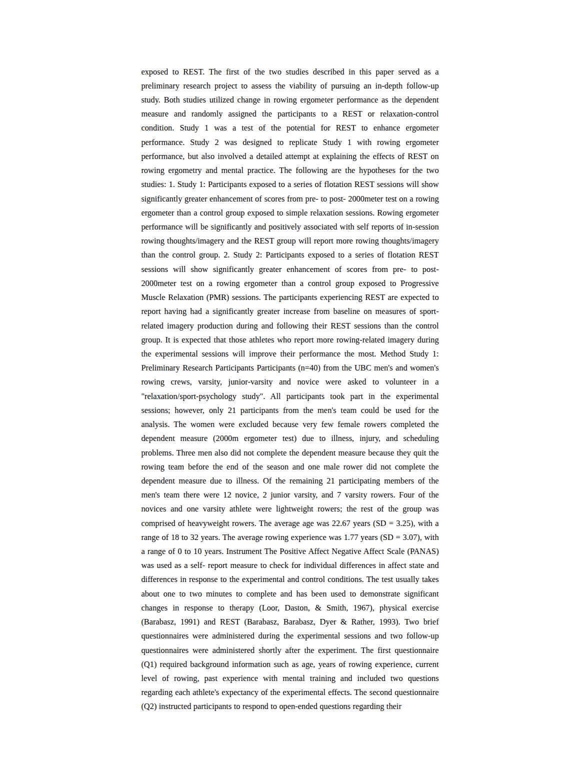exposed to REST. The first of the two studies described in this paper served as a preliminary research project to assess the viability of pursuing an in-depth follow-up study. Both studies utilized change in rowing ergometer performance as the dependent measure and randomly assigned the participants to a REST or relaxation-control condition. Study 1 was a test of the potential for REST to enhance ergometer performance. Study 2 was designed to replicate Study 1 with rowing ergometer performance, but also involved a detailed attempt at explaining the effects of REST on rowing ergometry and mental practice. The following are the hypotheses for the two studies: 1. Study 1: Participants exposed to a series of flotation REST sessions will show significantly greater enhancement of scores from pre- to post- 2000meter test on a rowing ergometer than a control group exposed to simple relaxation sessions. Rowing ergometer performance will be significantly and positively associated with self reports of in-session rowing thoughts/imagery and the REST group will report more rowing thoughts/imagery than the control group. 2. Study 2: Participants exposed to a series of flotation REST sessions will show significantly greater enhancement of scores from pre- to post- 2000meter test on a rowing ergometer than a control group exposed to Progressive Muscle Relaxation (PMR) sessions. The participants experiencing REST are expected to report having had a significantly greater increase from baseline on measures of sport-related imagery production during and following their REST sessions than the control group. It is expected that those athletes who report more rowing-related imagery during the experimental sessions will improve their performance the most. Method Study 1: Preliminary Research Participants Participants (n=40) from the UBC men's and women's rowing crews, varsity, junior-varsity and novice were asked to volunteer in a "relaxation/sport-psychology study". All participants took part in the experimental sessions; however, only 21 participants from the men's team could be used for the analysis. The women were excluded because very few female rowers completed the dependent measure (2000m ergometer test) due to illness, injury, and scheduling problems. Three men also did not complete the dependent measure because they quit the rowing team before the end of the season and one male rower did not complete the dependent measure due to illness. Of the remaining 21 participating members of the men's team there were 12 novice, 2 junior varsity, and 7 varsity rowers. Four of the novices and one varsity athlete were lightweight rowers; the rest of the group was comprised of heavyweight rowers. The average age was 22.67 years (SD = 3.25), with a range of 18 to 32 years. The average rowing experience was 1.77 years (SD = 3.07), with a range of 0 to 10 years. Instrument The Positive Affect Negative Affect Scale (PANAS) was used as a self- report measure to check for individual differences in affect state and differences in response to the experimental and control conditions. The test usually takes about one to two minutes to complete and has been used to demonstrate significant changes in response to therapy (Loor, Daston, & Smith, 1967), physical exercise (Barabasz, 1991) and REST (Barabasz, Barabasz, Dyer & Rather, 1993). Two brief questionnaires were administered during the experimental sessions and two follow-up questionnaires were administered shortly after the experiment. The first questionnaire (Q1) required background information such as age, years of rowing experience, current level of rowing, past experience with mental training and included two questions regarding each athlete's expectancy of the experimental effects. The second questionnaire (Q2) instructed participants to respond to open-ended questions regarding their